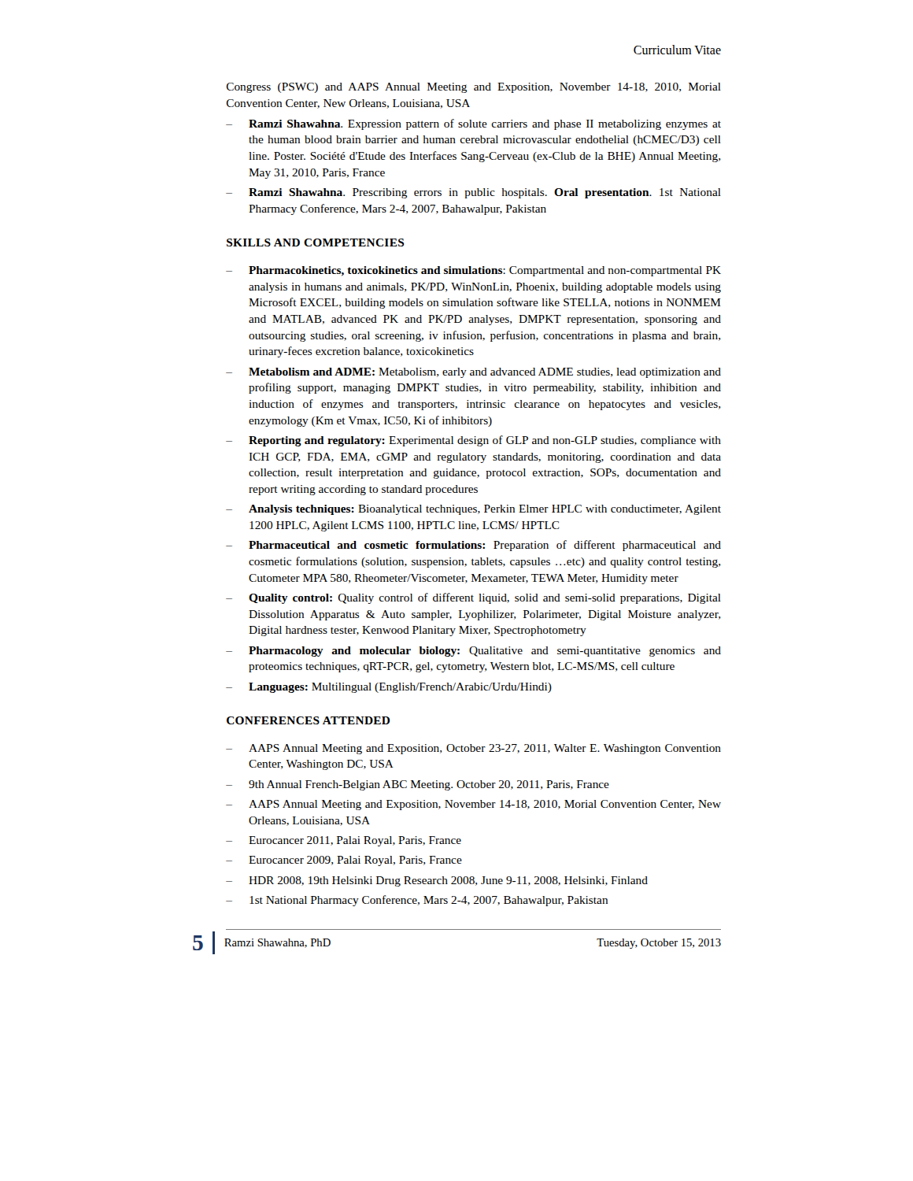Curriculum Vitae
Congress (PSWC) and AAPS Annual Meeting and Exposition, November 14-18, 2010, Morial Convention Center, New Orleans, Louisiana, USA
Ramzi Shawahna. Expression pattern of solute carriers and phase II metabolizing enzymes at the human blood brain barrier and human cerebral microvascular endothelial (hCMEC/D3) cell line. Poster. Société d'Etude des Interfaces Sang-Cerveau (ex-Club de la BHE) Annual Meeting, May 31, 2010, Paris, France
Ramzi Shawahna. Prescribing errors in public hospitals. Oral presentation. 1st National Pharmacy Conference, Mars 2-4, 2007, Bahawalpur, Pakistan
Skills and Competencies
Pharmacokinetics, toxicokinetics and simulations: Compartmental and non-compartmental PK analysis in humans and animals, PK/PD, WinNonLin, Phoenix, building adoptable models using Microsoft EXCEL, building models on simulation software like STELLA, notions in NONMEM and MATLAB, advanced PK and PK/PD analyses, DMPKT representation, sponsoring and outsourcing studies, oral screening, iv infusion, perfusion, concentrations in plasma and brain, urinary-feces excretion balance, toxicokinetics
Metabolism and ADME: Metabolism, early and advanced ADME studies, lead optimization and profiling support, managing DMPKT studies, in vitro permeability, stability, inhibition and induction of enzymes and transporters, intrinsic clearance on hepatocytes and vesicles, enzymology (Km et Vmax, IC50, Ki of inhibitors)
Reporting and regulatory: Experimental design of GLP and non-GLP studies, compliance with ICH GCP, FDA, EMA, cGMP and regulatory standards, monitoring, coordination and data collection, result interpretation and guidance, protocol extraction, SOPs, documentation and report writing according to standard procedures
Analysis techniques: Bioanalytical techniques, Perkin Elmer HPLC with conductimeter, Agilent 1200 HPLC, Agilent LCMS 1100, HPTLC line, LCMS/ HPTLC
Pharmaceutical and cosmetic formulations: Preparation of different pharmaceutical and cosmetic formulations (solution, suspension, tablets, capsules …etc) and quality control testing, Cutometer MPA 580, Rheometer/Viscometer, Mexameter, TEWA Meter, Humidity meter
Quality control: Quality control of different liquid, solid and semi-solid preparations, Digital Dissolution Apparatus & Auto sampler, Lyophilizer, Polarimeter, Digital Moisture analyzer, Digital hardness tester, Kenwood Planitary Mixer, Spectrophotometry
Pharmacology and molecular biology: Qualitative and semi-quantitative genomics and proteomics techniques, qRT-PCR, gel, cytometry, Western blot, LC-MS/MS, cell culture
Languages: Multilingual (English/French/Arabic/Urdu/Hindi)
Conferences Attended
AAPS Annual Meeting and Exposition, October 23-27, 2011, Walter E. Washington Convention Center, Washington DC, USA
9th Annual French-Belgian ABC Meeting. October 20, 2011, Paris, France
AAPS Annual Meeting and Exposition, November 14-18, 2010, Morial Convention Center, New Orleans, Louisiana, USA
Eurocancer 2011, Palai Royal, Paris, France
Eurocancer 2009, Palai Royal, Paris, France
HDR 2008, 19th Helsinki Drug Research 2008, June 9-11, 2008, Helsinki, Finland
1st National Pharmacy Conference, Mars 2-4, 2007, Bahawalpur, Pakistan
5
Ramzi Shawahna, PhD
Tuesday, October 15, 2013